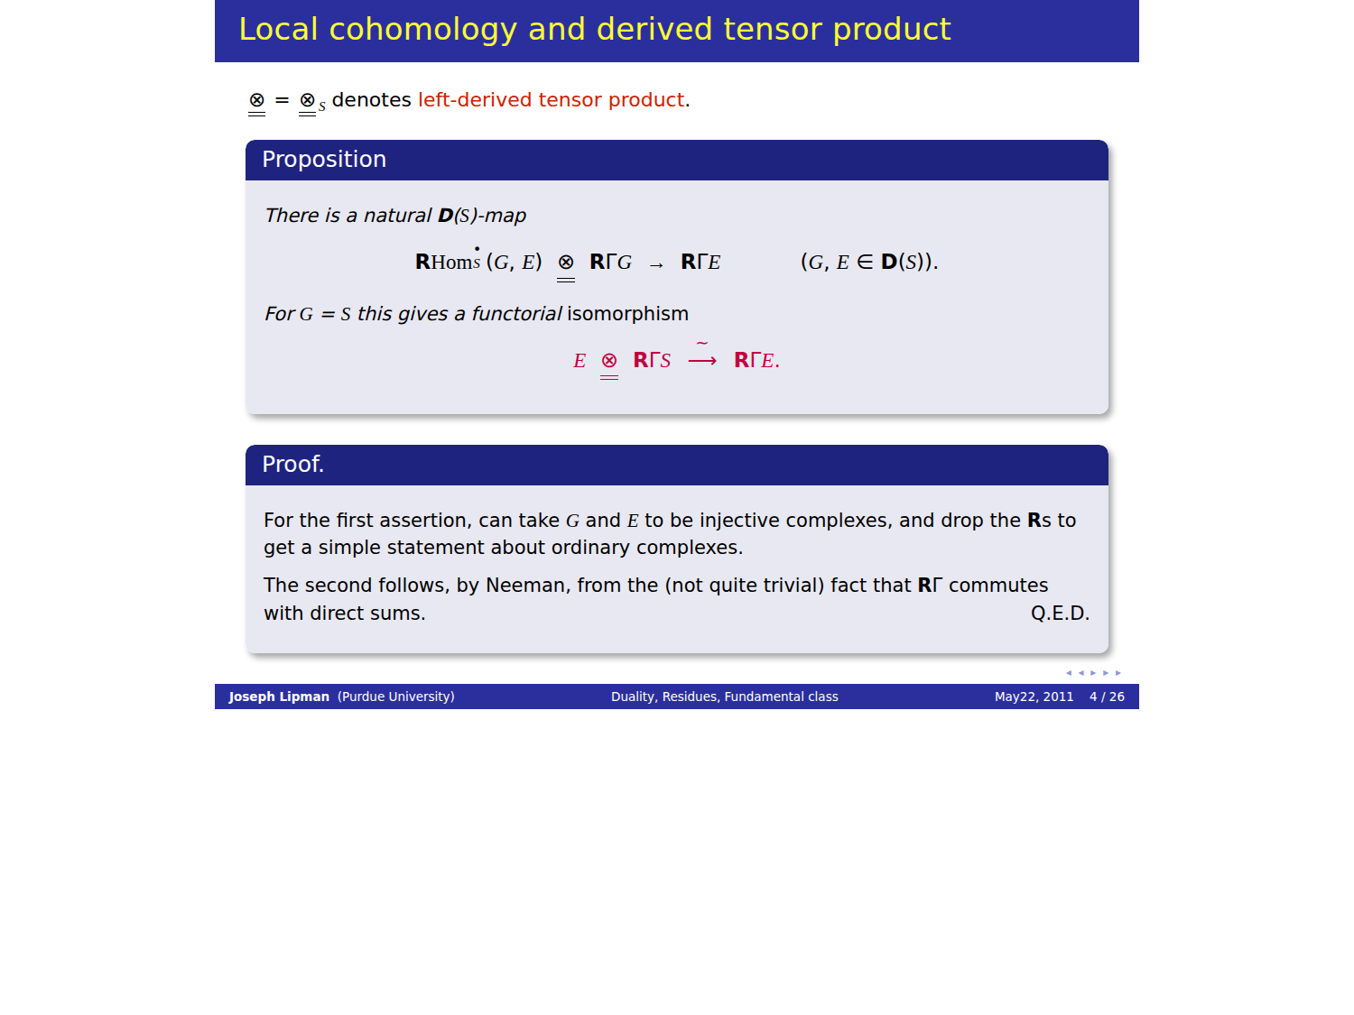Local cohomology and derived tensor product
⊗ = ⊗S denotes left-derived tensor product.
Proposition
There is a natural D(S)-map
RHom •SS (G, E) ⊗ RΓG → RΓE (G, E ∈ D(S)).
For G = S this gives a functorial isomorphism
E ⊗ RΓS ∼⟶ RΓE.
Proof.
For the first assertion, can take G and E to be injective complexes, and drop the Rs to get a simple statement about ordinary complexes.
The second follows, by Neeman, from the (not quite trivial) fact that RΓ commutes with direct sums. Q.E.D.
◂ ◂ ▸ ▸ ▸
Joseph Lipman (Purdue University)
Duality, Residues, Fundamental class
May22, 2011 4 / 26